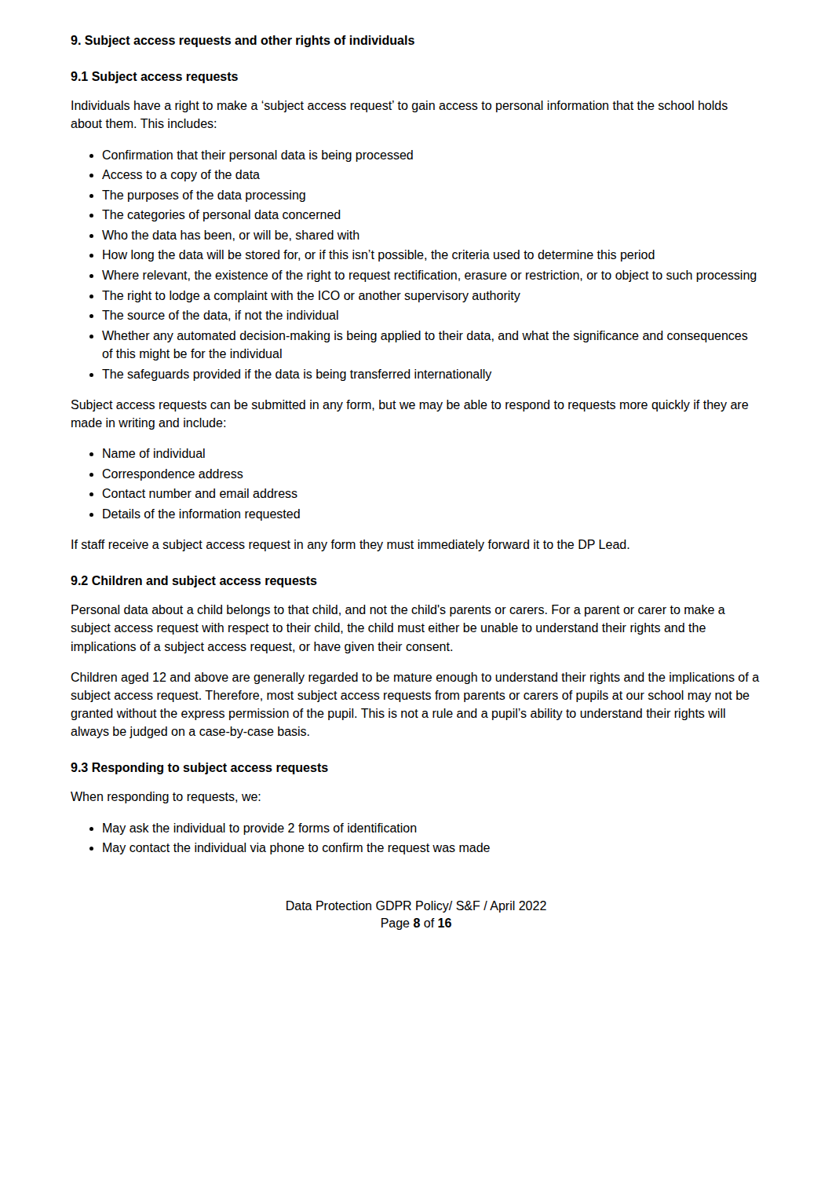9. Subject access requests and other rights of individuals
9.1 Subject access requests
Individuals have a right to make a ‘subject access request’ to gain access to personal information that the school holds about them. This includes:
Confirmation that their personal data is being processed
Access to a copy of the data
The purposes of the data processing
The categories of personal data concerned
Who the data has been, or will be, shared with
How long the data will be stored for, or if this isn’t possible, the criteria used to determine this period
Where relevant, the existence of the right to request rectification, erasure or restriction, or to object to such processing
The right to lodge a complaint with the ICO or another supervisory authority
The source of the data, if not the individual
Whether any automated decision-making is being applied to their data, and what the significance and consequences of this might be for the individual
The safeguards provided if the data is being transferred internationally
Subject access requests can be submitted in any form, but we may be able to respond to requests more quickly if they are made in writing and include:
Name of individual
Correspondence address
Contact number and email address
Details of the information requested
If staff receive a subject access request in any form they must immediately forward it to the DP Lead.
9.2 Children and subject access requests
Personal data about a child belongs to that child, and not the child's parents or carers. For a parent or carer to make a subject access request with respect to their child, the child must either be unable to understand their rights and the implications of a subject access request, or have given their consent.
Children aged 12 and above are generally regarded to be mature enough to understand their rights and the implications of a subject access request. Therefore, most subject access requests from parents or carers of pupils at our school may not be granted without the express permission of the pupil. This is not a rule and a pupil’s ability to understand their rights will always be judged on a case-by-case basis.
9.3 Responding to subject access requests
When responding to requests, we:
May ask the individual to provide 2 forms of identification
May contact the individual via phone to confirm the request was made
Data Protection GDPR Policy/ S&F / April 2022
Page 8 of 16